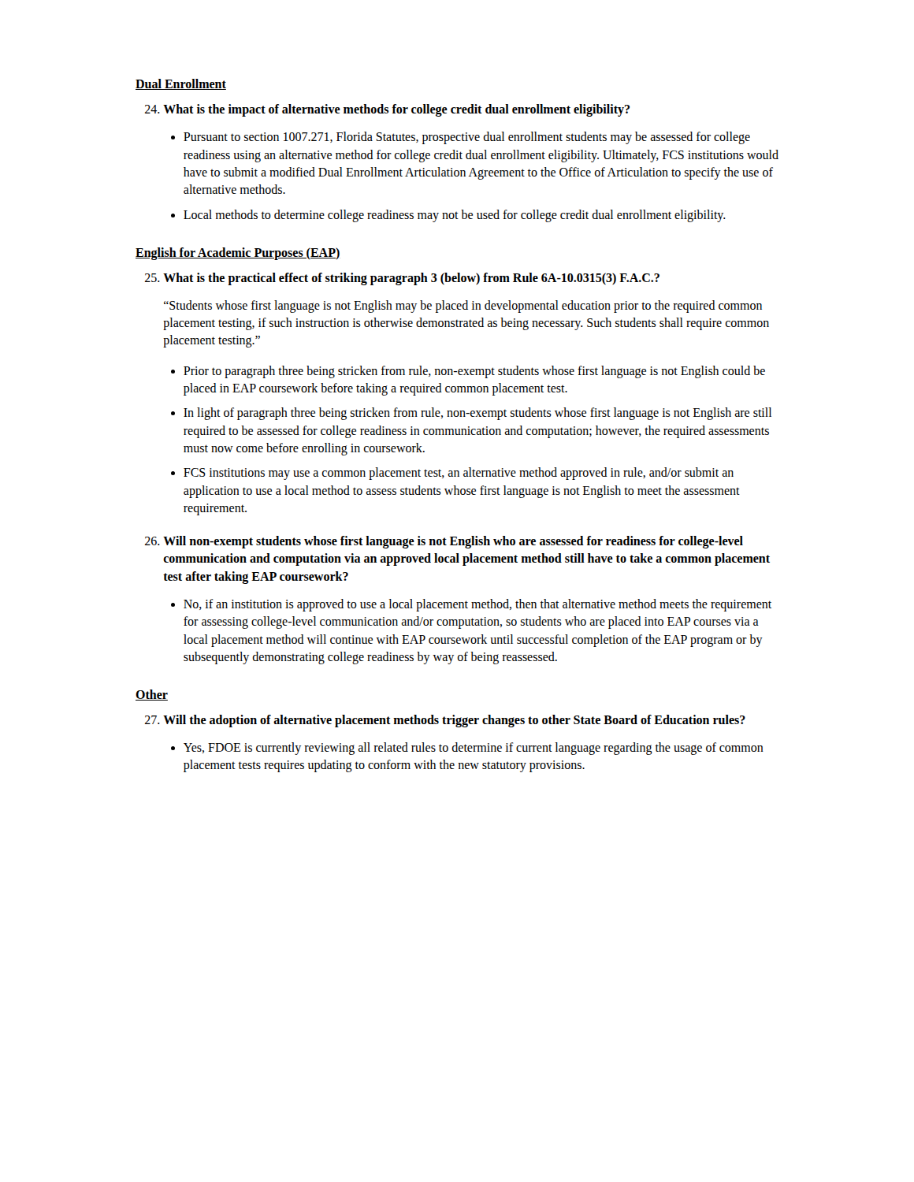Dual Enrollment
What is the impact of alternative methods for college credit dual enrollment eligibility?
Pursuant to section 1007.271, Florida Statutes, prospective dual enrollment students may be assessed for college readiness using an alternative method for college credit dual enrollment eligibility. Ultimately, FCS institutions would have to submit a modified Dual Enrollment Articulation Agreement to the Office of Articulation to specify the use of alternative methods.
Local methods to determine college readiness may not be used for college credit dual enrollment eligibility.
English for Academic Purposes (EAP)
What is the practical effect of striking paragraph 3 (below) from Rule 6A-10.0315(3) F.A.C.?
“Students whose first language is not English may be placed in developmental education prior to the required common placement testing, if such instruction is otherwise demonstrated as being necessary. Such students shall require common placement testing.”
Prior to paragraph three being stricken from rule, non-exempt students whose first language is not English could be placed in EAP coursework before taking a required common placement test.
In light of paragraph three being stricken from rule, non-exempt students whose first language is not English are still required to be assessed for college readiness in communication and computation; however, the required assessments must now come before enrolling in coursework.
FCS institutions may use a common placement test, an alternative method approved in rule, and/or submit an application to use a local method to assess students whose first language is not English to meet the assessment requirement.
Will non-exempt students whose first language is not English who are assessed for readiness for college-level communication and computation via an approved local placement method still have to take a common placement test after taking EAP coursework?
No, if an institution is approved to use a local placement method, then that alternative method meets the requirement for assessing college-level communication and/or computation, so students who are placed into EAP courses via a local placement method will continue with EAP coursework until successful completion of the EAP program or by subsequently demonstrating college readiness by way of being reassessed.
Other
Will the adoption of alternative placement methods trigger changes to other State Board of Education rules?
Yes, FDOE is currently reviewing all related rules to determine if current language regarding the usage of common placement tests requires updating to conform with the new statutory provisions.